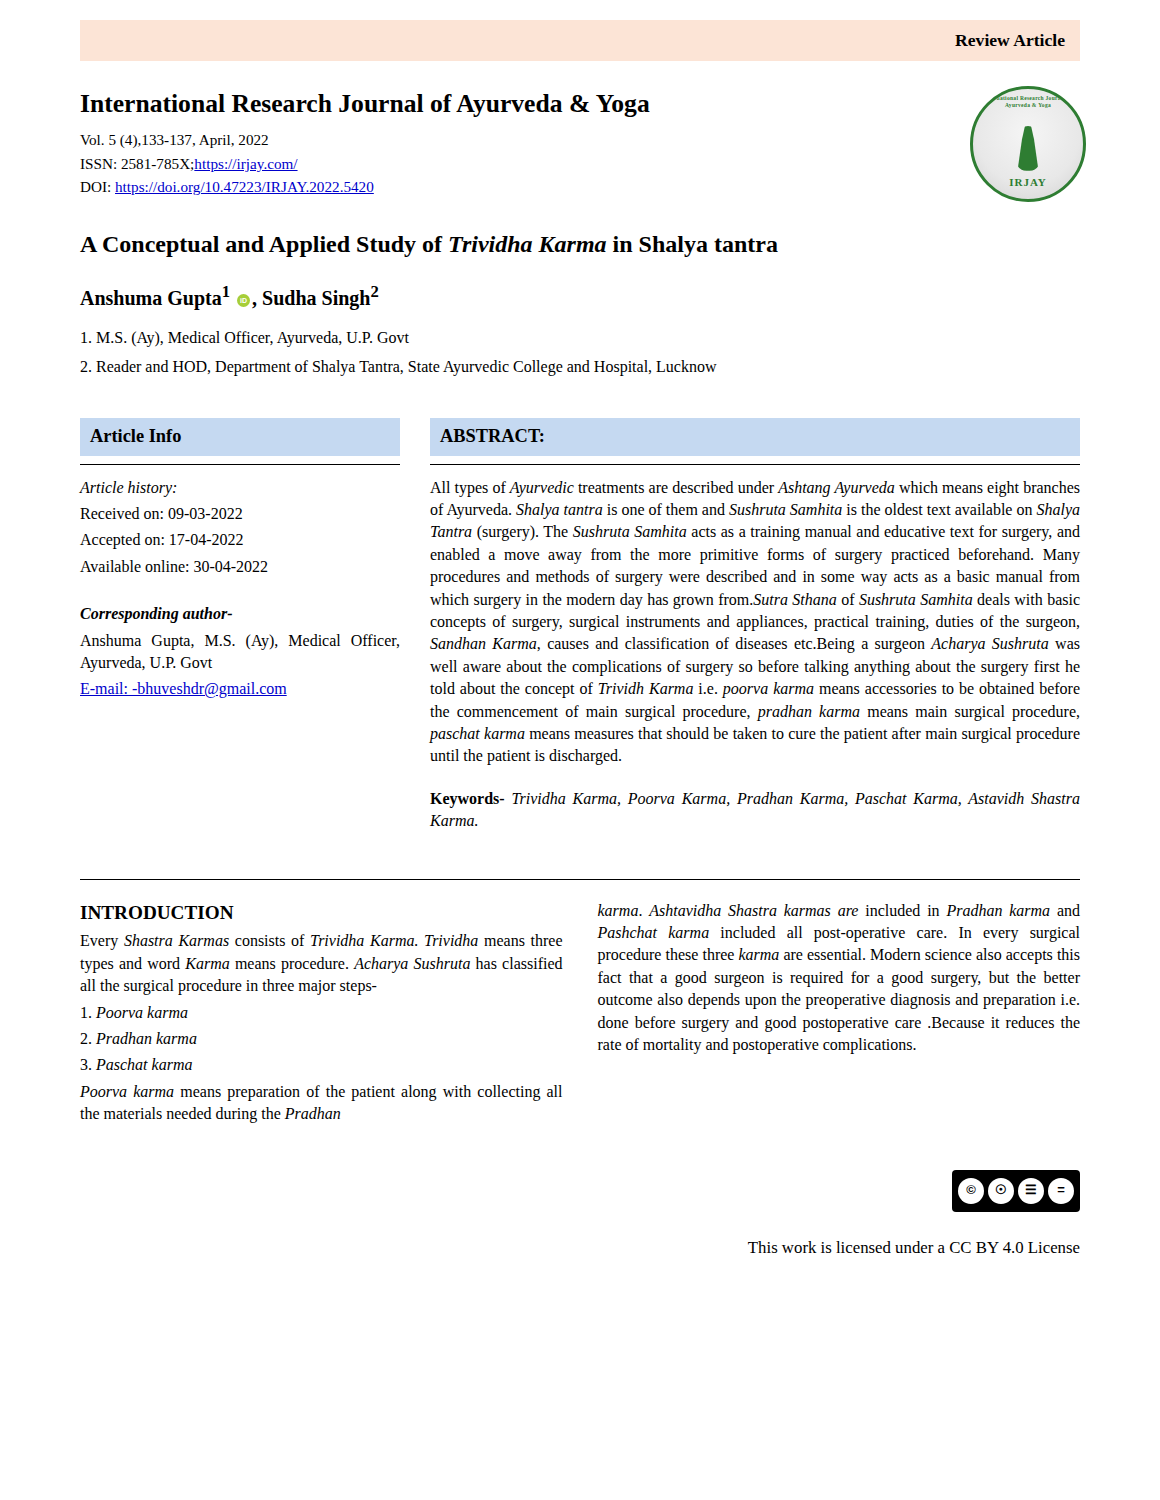Review Article
International Research Journal of Ayurveda & Yoga
Vol. 5 (4),133-137, April, 2022
ISSN: 2581-785X;https://irjay.com/
DOI: https://doi.org/10.47223/IRJAY.2022.5420
International Research Journal of Ayurveda & Yoga
IRJAY
A Conceptual and Applied Study of Trividha Karma in Shalya tantra
Anshuma Gupta1 , Sudha Singh2
1. M.S. (Ay), Medical Officer, Ayurveda, U.P. Govt
2. Reader and HOD, Department of Shalya Tantra, State Ayurvedic College and Hospital, Lucknow
Article Info
Article history:
Received on: 09-03-2022
Accepted on: 17-04-2022
Available online: 30-04-2022
Corresponding author-
Anshuma Gupta, M.S. (Ay), Medical Officer, Ayurveda, U.P. Govt
E-mail: -bhuveshdr@gmail.com
ABSTRACT:
All types of Ayurvedic treatments are described under Ashtang Ayurveda which means eight branches of Ayurveda. Shalya tantra is one of them and Sushruta Samhita is the oldest text available on Shalya Tantra (surgery). The Sushruta Samhita acts as a training manual and educative text for surgery, and enabled a move away from the more primitive forms of surgery practiced beforehand. Many procedures and methods of surgery were described and in some way acts as a basic manual from which surgery in the modern day has grown from.Sutra Sthana of Sushruta Samhita deals with basic concepts of surgery, surgical instruments and appliances, practical training, duties of the surgeon, Sandhan Karma, causes and classification of diseases etc.Being a surgeon Acharya Sushruta was well aware about the complications of surgery so before talking anything about the surgery first he told about the concept of Trividh Karma i.e. poorva karma means accessories to be obtained before the commencement of main surgical procedure, pradhan karma means main surgical procedure, paschat karma means measures that should be taken to cure the patient after main surgical procedure until the patient is discharged.
Keywords- Trividha Karma, Poorva Karma, Pradhan Karma, Paschat Karma, Astavidh Shastra Karma.
INTRODUCTION
Every Shastra Karmas consists of Trividha Karma. Trividha means three types and word Karma means procedure. Acharya Sushruta has classified all the surgical procedure in three major steps-
1. Poorva karma
2. Pradhan karma
3. Paschat karma
Poorva karma means preparation of the patient along with collecting all the materials needed during the Pradhan
karma. Ashtavidha Shastra karmas are included in Pradhan karma and Pashchat karma included all post-operative care. In every surgical procedure these three karma are essential. Modern science also accepts this fact that a good surgeon is required for a good surgery, but the better outcome also depends upon the preoperative diagnosis and preparation i.e. done before surgery and good postoperative care .Because it reduces the rate of mortality and postoperative complications.
©
☉
☰
=
This work is licensed under a CC BY 4.0 License